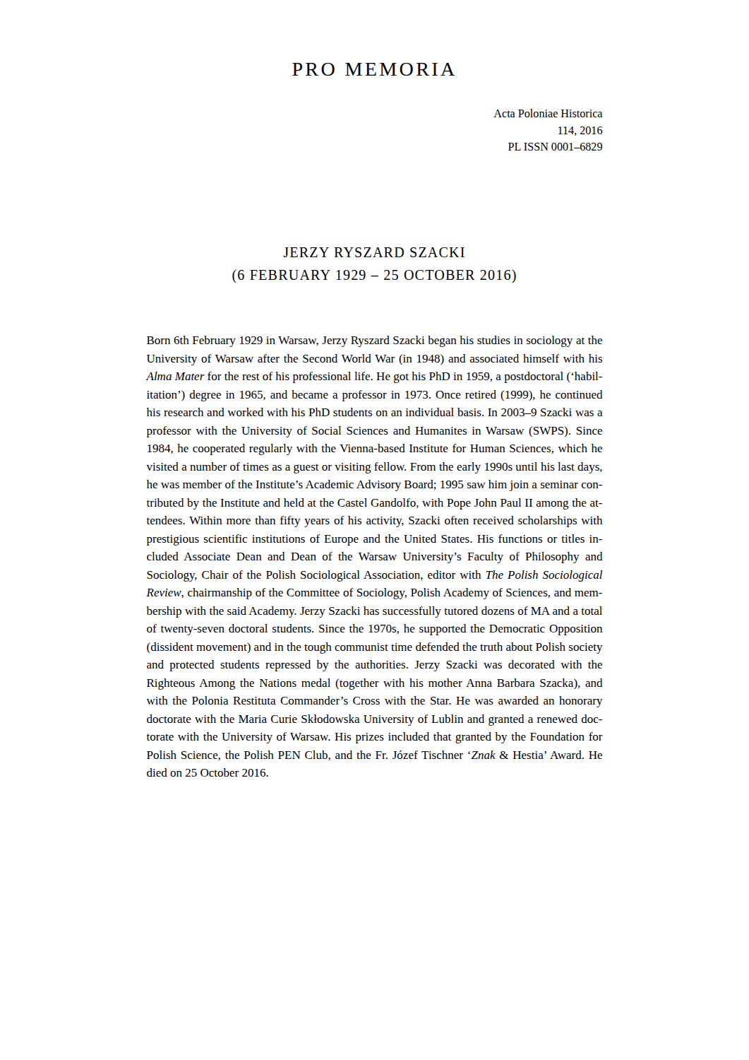Pro Memoria
Acta Poloniae Historica
114, 2016
PL ISSN 0001–6829
Jerzy Ryszard Szacki
(6 February 1929 – 25 October 2016)
Born 6th February 1929 in Warsaw, Jerzy Ryszard Szacki began his studies in sociology at the University of Warsaw after the Second World War (in 1948) and associated himself with his Alma Mater for the rest of his professional life. He got his PhD in 1959, a postdoctoral (‘habilitation’) degree in 1965, and became a professor in 1973. Once retired (1999), he continued his research and worked with his PhD students on an individual basis. In 2003–9 Szacki was a professor with the University of Social Sciences and Humanites in Warsaw (SWPS). Since 1984, he cooperated regularly with the Vienna-based Institute for Human Sciences, which he visited a number of times as a guest or visiting fellow. From the early 1990s until his last days, he was member of the Institute’s Academic Advisory Board; 1995 saw him join a seminar contributed by the Institute and held at the Castel Gandolfo, with Pope John Paul II among the attendees. Within more than fifty years of his activity, Szacki often received scholarships with prestigious scientific institutions of Europe and the United States. His functions or titles included Associate Dean and Dean of the Warsaw University’s Faculty of Philosophy and Sociology, Chair of the Polish Sociological Association, editor with The Polish Sociological Review, chairmanship of the Committee of Sociology, Polish Academy of Sciences, and membership with the said Academy. Jerzy Szacki has successfully tutored dozens of MA and a total of twenty-seven doctoral students. Since the 1970s, he supported the Democratic Opposition (dissident movement) and in the tough communist time defended the truth about Polish society and protected students repressed by the authorities. Jerzy Szacki was decorated with the Righteous Among the Nations medal (together with his mother Anna Barbara Szacka), and with the Polonia Restituta Commander’s Cross with the Star. He was awarded an honorary doctorate with the Maria Curie Skłodowska University of Lublin and granted a renewed doctorate with the University of Warsaw. His prizes included that granted by the Foundation for Polish Science, the Polish PEN Club, and the Fr. Józef Tischner ‘Znak & Hestia’ Award. He died on 25 October 2016.